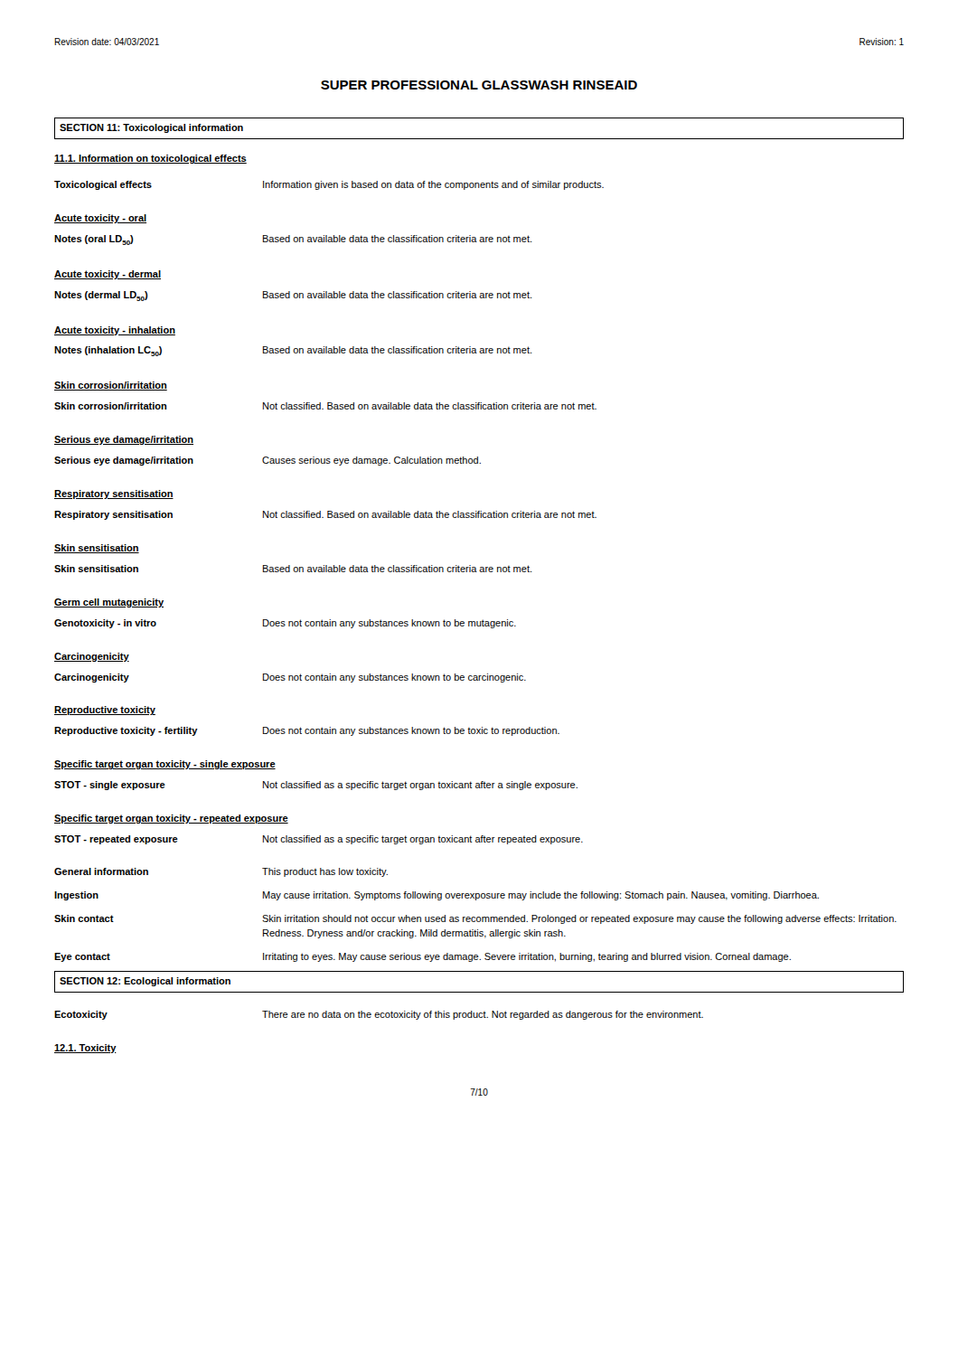Revision date: 04/03/2021 Revision: 1
SUPER PROFESSIONAL GLASSWASH RINSEAID
SECTION 11: Toxicological information
11.1. Information on toxicological effects
| Toxicological effects | Information given is based on data of the components and of similar products. |
Acute toxicity - oral
| Notes (oral LD 50 ) | Based on available data the classification criteria are not met. |
Acute toxicity - dermal
| Notes (dermal LD 50 ) | Based on available data the classification criteria are not met. |
Acute toxicity - inhalation
| Notes (inhalation LC 50 ) | Based on available data the classification criteria are not met. |
Skin corrosion/irritation
| Skin corrosion/irritation | Not classified. Based on available data the classification criteria are not met. |
Serious eye damage/irritation
| Serious eye damage/irritation | Causes serious eye damage. Calculation method. |
Respiratory sensitisation
| Respiratory sensitisation | Not classified. Based on available data the classification criteria are not met. |
Skin sensitisation
| Skin sensitisation | Based on available data the classification criteria are not met. |
Germ cell mutagenicity
| Genotoxicity - in vitro | Does not contain any substances known to be mutagenic. |
Carcinogenicity
| Carcinogenicity | Does not contain any substances known to be carcinogenic. |
Reproductive toxicity
| Reproductive toxicity - fertility | Does not contain any substances known to be toxic to reproduction. |
Specific target organ toxicity - single exposure
| STOT - single exposure | Not classified as a specific target organ toxicant after a single exposure. |
Specific target organ toxicity - repeated exposure
| STOT - repeated exposure | Not classified as a specific target organ toxicant after repeated exposure. |
| General information | This product has low toxicity. |
| Ingestion | May cause irritation. Symptoms following overexposure may include the following: Stomach pain. Nausea, vomiting. Diarrhoea. |
| Skin contact | Skin irritation should not occur when used as recommended. Prolonged or repeated exposure may cause the following adverse effects: Irritation. Redness. Dryness and/or cracking. Mild dermatitis, allergic skin rash. |
| Eye contact | Irritating to eyes. May cause serious eye damage. Severe irritation, burning, tearing and blurred vision. Corneal damage. |
SECTION 12: Ecological information
| Ecotoxicity | There are no data on the ecotoxicity of this product. Not regarded as dangerous for the environment. |
12.1. Toxicity
7/10